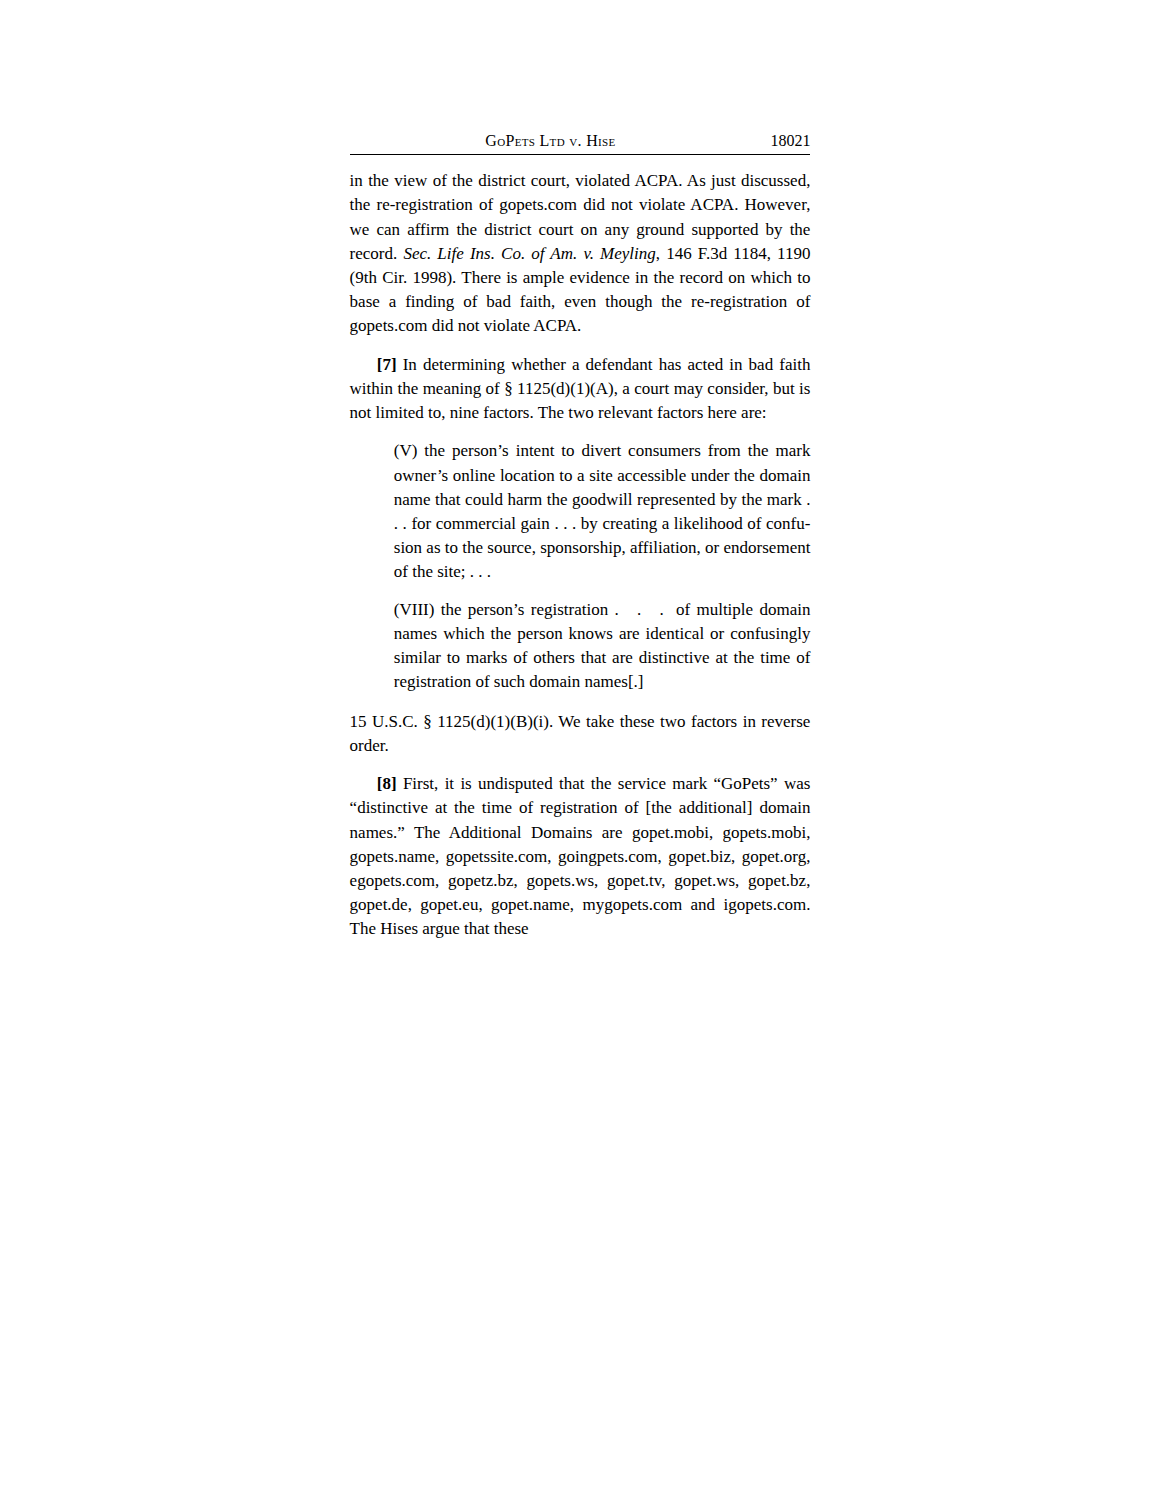GoPets Ltd v. Hise
18021
in the view of the district court, violated ACPA. As just discussed, the re-registration of gopets.com did not violate ACPA. However, we can affirm the district court on any ground supported by the record. Sec. Life Ins. Co. of Am. v. Meyling, 146 F.3d 1184, 1190 (9th Cir. 1998). There is ample evidence in the record on which to base a finding of bad faith, even though the re-registration of gopets.com did not violate ACPA.
[7] In determining whether a defendant has acted in bad faith within the meaning of § 1125(d)(1)(A), a court may consider, but is not limited to, nine factors. The two relevant factors here are:
(V) the person’s intent to divert consumers from the mark owner’s online location to a site accessible under the domain name that could harm the goodwill represented by the mark . . . for commercial gain . . . by creating a likelihood of confusion as to the source, sponsorship, affiliation, or endorsement of the site; . . .
(VIII) the person’s registration . . . of multiple domain names which the person knows are identical or confusingly similar to marks of others that are distinctive at the time of registration of such domain names[.]
15 U.S.C. § 1125(d)(1)(B)(i). We take these two factors in reverse order.
[8] First, it is undisputed that the service mark “GoPets” was “distinctive at the time of registration of [the additional] domain names.” The Additional Domains are gopet.mobi, gopets.mobi, gopets.name, gopetssite.com, goingpets.com, gopet.biz, gopet.org, egopets.com, gopetz.bz, gopets.ws, gopet.tv, gopet.ws, gopet.bz, gopet.de, gopet.eu, gopet.name, mygopets.com and igopets.com. The Hises argue that these